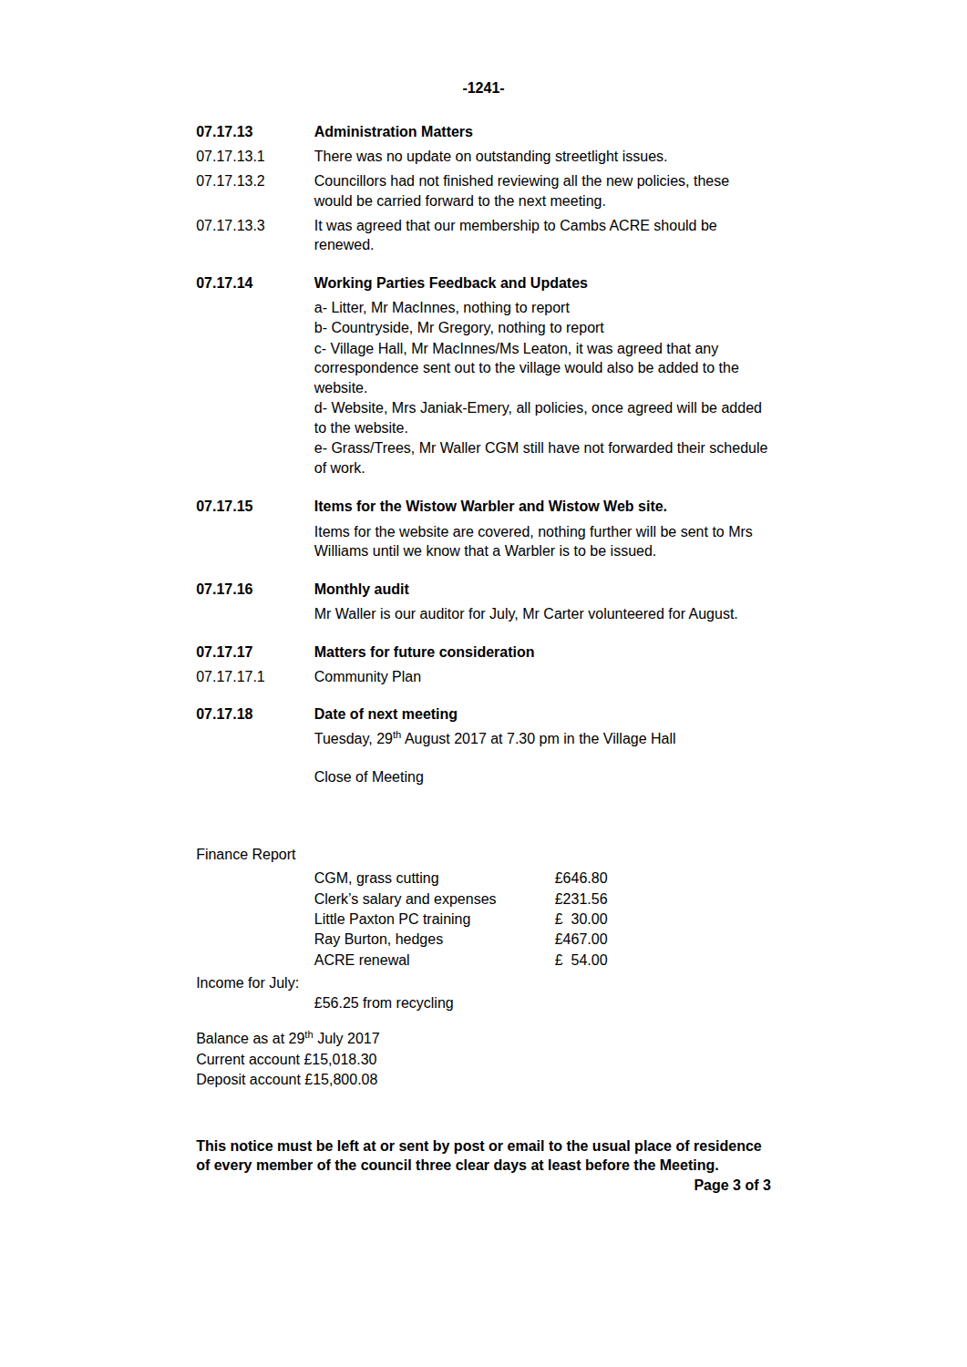-1241-
| 07.17.13 | Administration Matters |
| 07.17.13.1 | There was no update on outstanding streetlight issues. |
| 07.17.13.2 | Councillors had not finished reviewing all the new policies, these would be carried forward to the next meeting. |
| 07.17.13.3 | It was agreed that our membership to Cambs ACRE should be renewed. |
| 07.17.14 | Working Parties Feedback and Updates |
| | a- Litter, Mr MacInnes, nothing to report b- Countryside, Mr Gregory, nothing to report c- Village Hall, Mr MacInnes/Ms Leaton, it was agreed that any correspondence sent out to the village would also be added to the website. d- Website, Mrs Janiak-Emery, all policies, once agreed will be added to the website. e- Grass/Trees, Mr Waller CGM still have not forwarded their schedule of work. |
| 07.17.15 | Items for the Wistow Warbler and Wistow Web site. |
| | Items for the website are covered, nothing further will be sent to Mrs Williams until we know that a Warbler is to be issued. |
| 07.17.16 | Monthly audit |
| | Mr Waller is our auditor for July, Mr Carter volunteered for August. |
| 07.17.17 | Matters for future consideration |
| 07.17.17.1 | Community Plan |
| 07.17.18 | Date of next meeting |
| | Tuesday, 29 th August 2017 at 7.30 pm in the Village Hall |
| | Close of Meeting |
Finance Report
| CGM, grass cutting | £646.80 |
| Clerk’s salary and expenses | £231.56 |
| Little Paxton PC training | £ 30.00 |
| Ray Burton, hedges | £467.00 |
| ACRE renewal | £ 54.00 |
Income for July:
£56.25 from recycling
Balance as at 29th July 2017
Current account £15,018.30
Deposit account £15,800.08
This notice must be left at or sent by post or email to the usual place of residence of every member of the council three clear days at least before the Meeting.Page 3 of 3